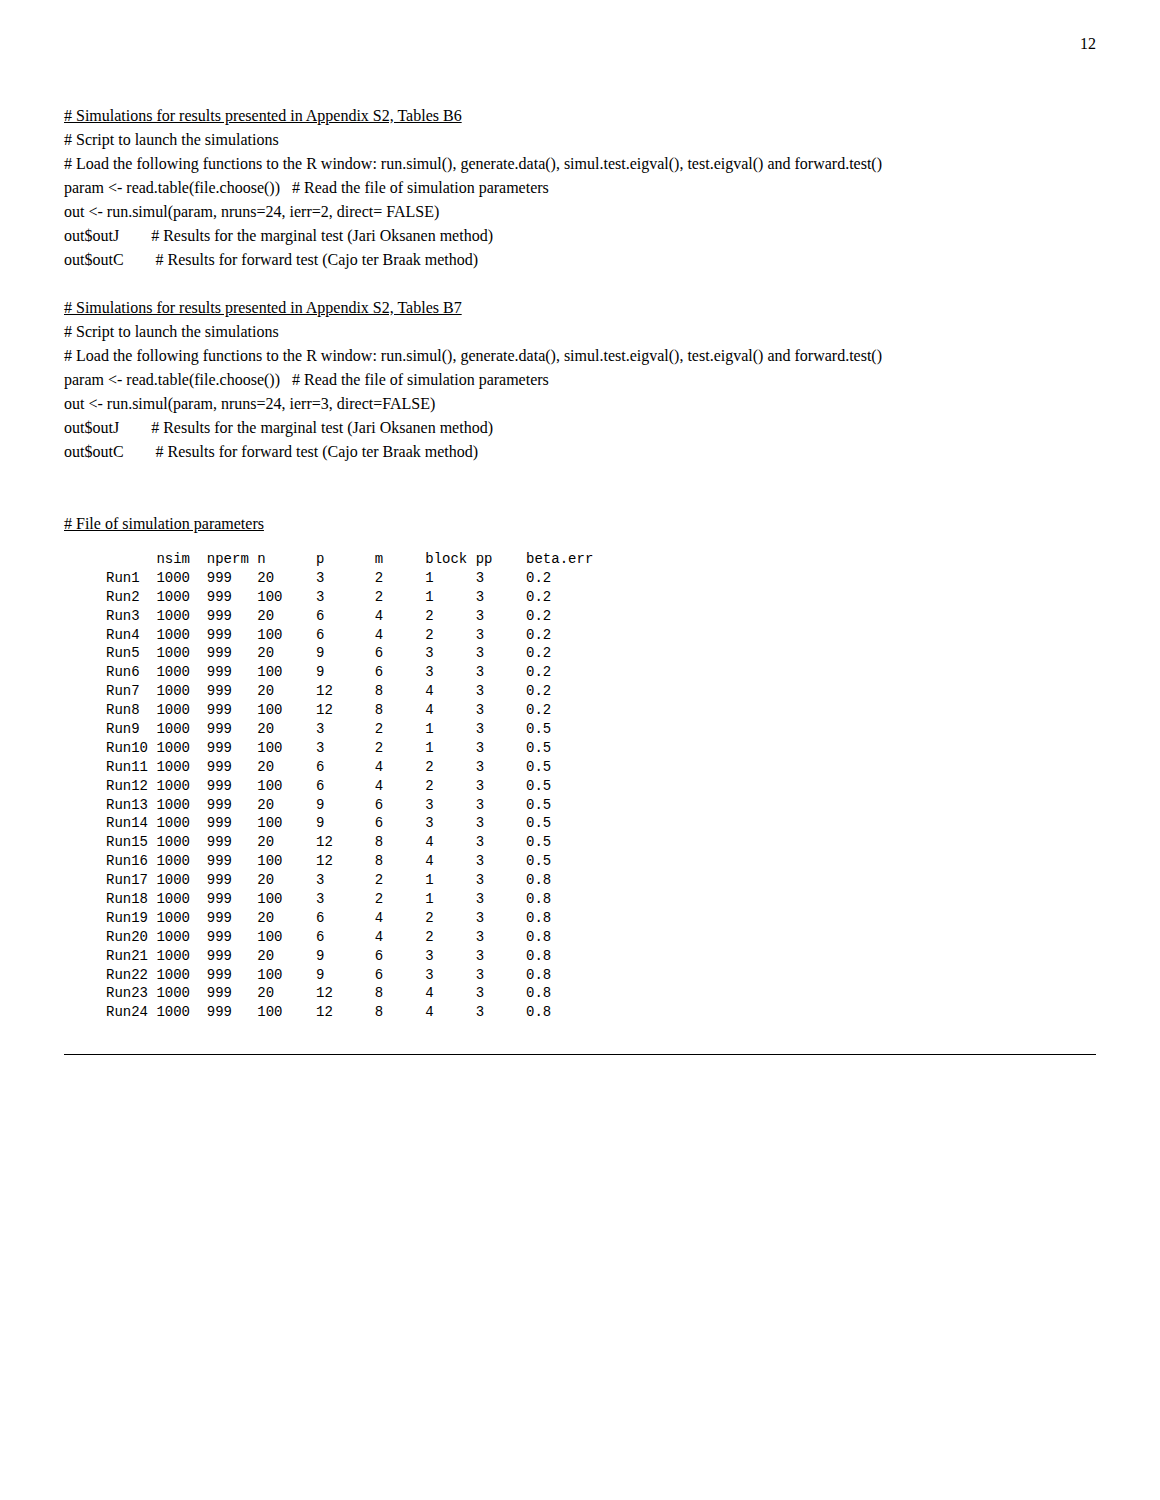12
# Simulations for results presented in Appendix S2, Tables B6
# Script to launch the simulations
# Load the following functions to the R window: run.simul(), generate.data(), simul.test.eigval(), test.eigval() and forward.test()
param <- read.table(file.choose()) # Read the file of simulation parameters
out <- run.simul(param, nruns=24, ierr=2, direct= FALSE)
out$outJ# Results for the marginal test (Jari Oksanen method)
out$outC# Results for forward test (Cajo ter Braak method)
# Simulations for results presented in Appendix S2, Tables B7
# Script to launch the simulations
# Load the following functions to the R window: run.simul(), generate.data(), simul.test.eigval(), test.eigval() and forward.test()
param <- read.table(file.choose()) # Read the file of simulation parameters
out <- run.simul(param, nruns=24, ierr=3, direct=FALSE)
out$outJ# Results for the marginal test (Jari Oksanen method)
out$outC# Results for forward test (Cajo ter Braak method)
# File of simulation parameters
      nsim  nperm n      p      m     block pp    beta.err
Run1  1000  999   20     3      2     1     3     0.2
Run2  1000  999   100    3      2     1     3     0.2
Run3  1000  999   20     6      4     2     3     0.2
Run4  1000  999   100    6      4     2     3     0.2
Run5  1000  999   20     9      6     3     3     0.2
Run6  1000  999   100    9      6     3     3     0.2
Run7  1000  999   20     12     8     4     3     0.2
Run8  1000  999   100    12     8     4     3     0.2
Run9  1000  999   20     3      2     1     3     0.5
Run10 1000  999   100    3      2     1     3     0.5
Run11 1000  999   20     6      4     2     3     0.5
Run12 1000  999   100    6      4     2     3     0.5
Run13 1000  999   20     9      6     3     3     0.5
Run14 1000  999   100    9      6     3     3     0.5
Run15 1000  999   20     12     8     4     3     0.5
Run16 1000  999   100    12     8     4     3     0.5
Run17 1000  999   20     3      2     1     3     0.8
Run18 1000  999   100    3      2     1     3     0.8
Run19 1000  999   20     6      4     2     3     0.8
Run20 1000  999   100    6      4     2     3     0.8
Run21 1000  999   20     9      6     3     3     0.8
Run22 1000  999   100    9      6     3     3     0.8
Run23 1000  999   20     12     8     4     3     0.8
Run24 1000  999   100    12     8     4     3     0.8